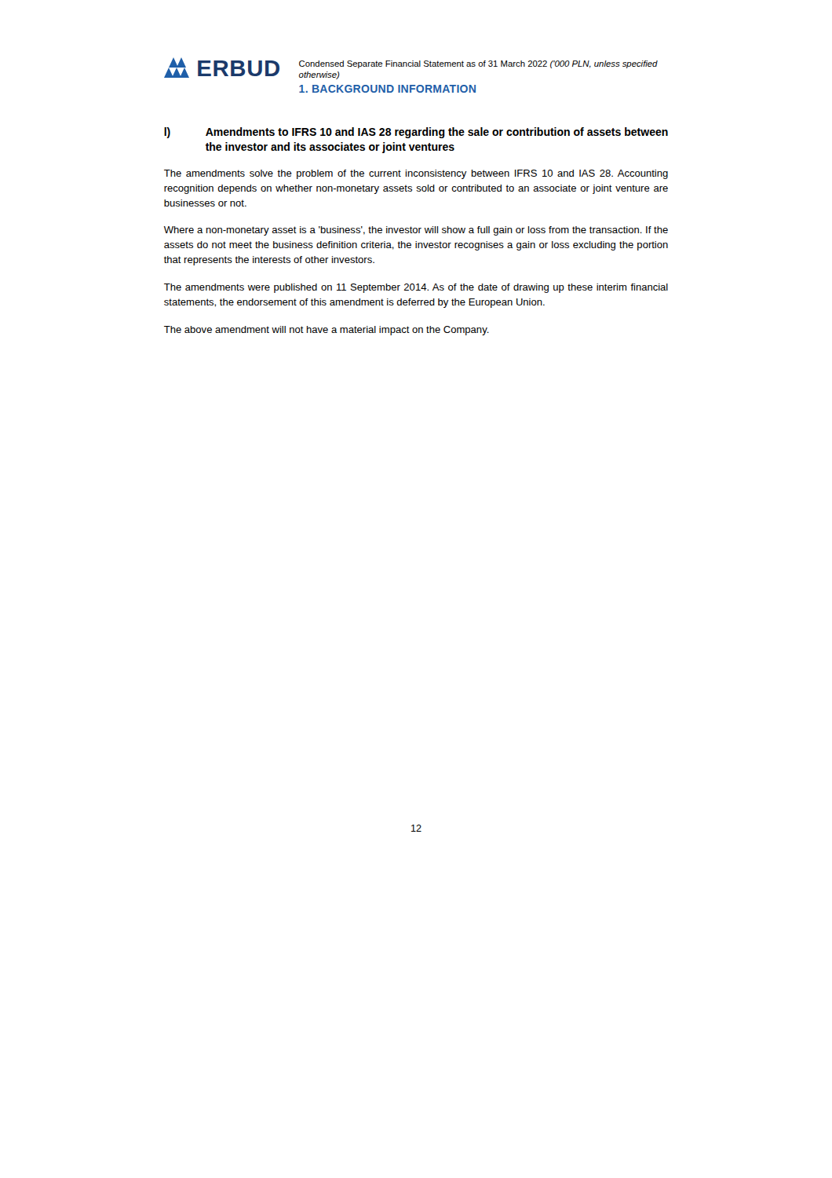ERBUD
Condensed Separate Financial Statement as of 31 March 2022 ('000 PLN, unless specified otherwise)
1. BACKGROUND INFORMATION
l) Amendments to IFRS 10 and IAS 28 regarding the sale or contribution of assets between the investor and its associates or joint ventures
The amendments solve the problem of the current inconsistency between IFRS 10 and IAS 28. Accounting recognition depends on whether non-monetary assets sold or contributed to an associate or joint venture are businesses or not.
Where a non-monetary asset is a 'business', the investor will show a full gain or loss from the transaction. If the assets do not meet the business definition criteria, the investor recognises a gain or loss excluding the portion that represents the interests of other investors.
The amendments were published on 11 September 2014. As of the date of drawing up these interim financial statements, the endorsement of this amendment is deferred by the European Union.
The above amendment will not have a material impact on the Company.
12